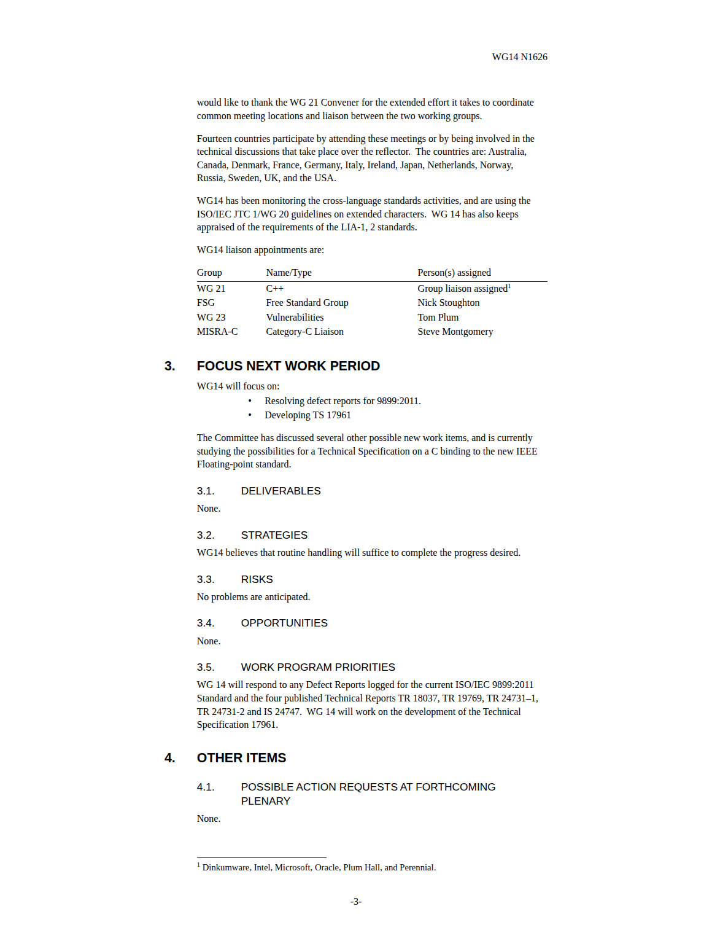WG14 N1626
would like to thank the WG 21 Convener for the extended effort it takes to coordinate common meeting locations and liaison between the two working groups.
Fourteen countries participate by attending these meetings or by being involved in the technical discussions that take place over the reflector. The countries are: Australia, Canada, Denmark, France, Germany, Italy, Ireland, Japan, Netherlands, Norway, Russia, Sweden, UK, and the USA.
WG14 has been monitoring the cross-language standards activities, and are using the ISO/IEC JTC 1/WG 20 guidelines on extended characters. WG 14 has also keeps appraised of the requirements of the LIA-1, 2 standards.
WG14 liaison appointments are:
| Group | Name/Type | Person(s) assigned |
| WG 21 | C++ | Group liaison assigned 1 |
| FSG | Free Standard Group | Nick Stoughton |
| WG 23 | Vulnerabilities | Tom Plum |
| MISRA-C | Category-C Liaison | Steve Montgomery |
3. FOCUS NEXT WORK PERIOD
WG14 will focus on:
Resolving defect reports for 9899:2011.
Developing TS 17961
The Committee has discussed several other possible new work items, and is currently studying the possibilities for a Technical Specification on a C binding to the new IEEE Floating-point standard.
3.1. DELIVERABLES
None.
3.2. STRATEGIES
WG14 believes that routine handling will suffice to complete the progress desired.
3.3. RISKS
No problems are anticipated.
3.4. OPPORTUNITIES
None.
3.5. WORK PROGRAM PRIORITIES
WG 14 will respond to any Defect Reports logged for the current ISO/IEC 9899:2011 Standard and the four published Technical Reports TR 18037, TR 19769, TR 24731–1, TR 24731-2 and IS 24747. WG 14 will work on the development of the Technical Specification 17961.
4. OTHER ITEMS
4.1. POSSIBLE ACTION REQUESTS AT FORTHCOMING PLENARY
None.
1 Dinkumware, Intel, Microsoft, Oracle, Plum Hall, and Perennial.
-3-